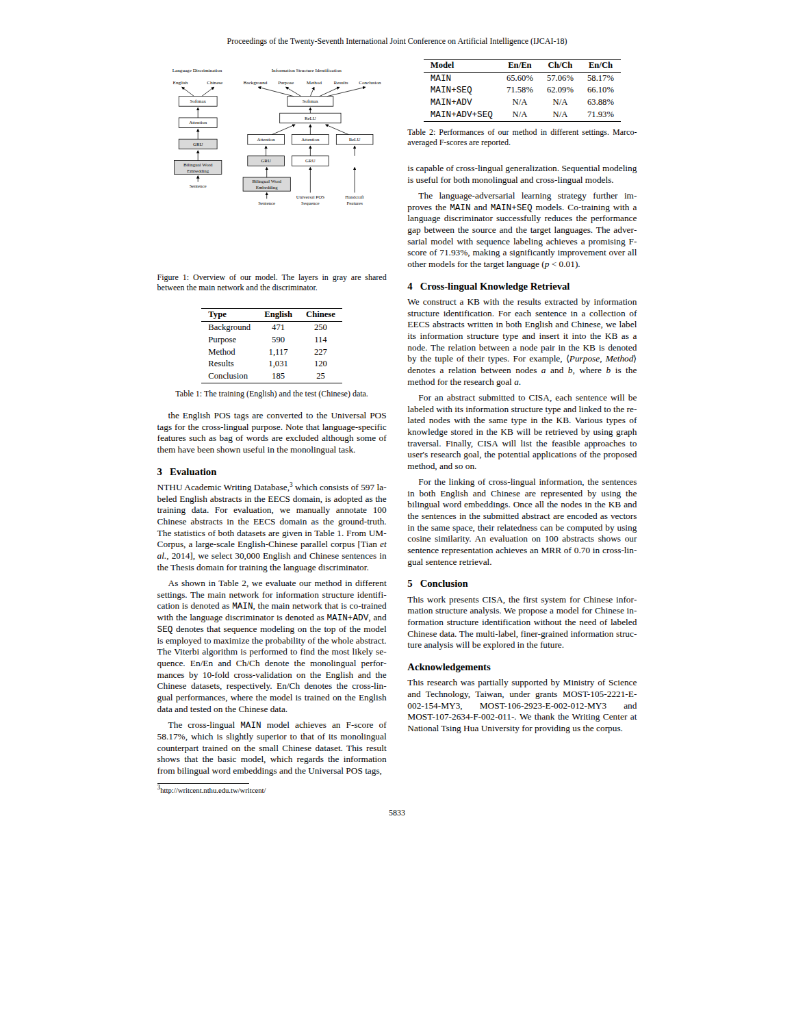Proceedings of the Twenty-Seventh International Joint Conference on Artificial Intelligence (IJCAI-18)
Language Discrimination Information Structure Identification English Chinese Background Purpose Method Results Conclusion Softmax Attention GRU Bilingual Word Embedding Sentence Softmax ReLU Attention Attention ReLU GRU GRU Bilingual Word Embedding Universal POS Sequence Handcraft Features Sentence
Figure 1: Overview of our model. The layers in gray are shared between the main network and the discriminator.
| Type | English | Chinese |
| --- | --- | --- |
| Background | 471 | 250 |
| Purpose | 590 | 114 |
| Method | 1,117 | 227 |
| Results | 1,031 | 120 |
| Conclusion | 185 | 25 |
Table 1: The training (English) and the test (Chinese) data.
the English POS tags are converted to the Universal POS tags for the cross-lingual purpose. Note that language-specific features such as bag of words are excluded although some of them have been shown useful in the monolingual task.
3 Evaluation
NTHU Academic Writing Database,3 which consists of 597 labeled English abstracts in the EECS domain, is adopted as the training data. For evaluation, we manually annotate 100 Chinese abstracts in the EECS domain as the ground-truth. The statistics of both datasets are given in Table 1. From UM-Corpus, a large-scale English-Chinese parallel corpus [Tian et al., 2014], we select 30,000 English and Chinese sentences in the Thesis domain for training the language discriminator.
As shown in Table 2, we evaluate our method in different settings. The main network for information structure identification is denoted as MAIN, the main network that is co-trained with the language discriminator is denoted as MAIN+ADV, and SEQ denotes that sequence modeling on the top of the model is employed to maximize the probability of the whole abstract. The Viterbi algorithm is performed to find the most likely sequence. En/En and Ch/Ch denote the monolingual performances by 10-fold cross-validation on the English and the Chinese datasets, respectively. En/Ch denotes the cross-lingual performances, where the model is trained on the English data and tested on the Chinese data.
The cross-lingual MAIN model achieves an F-score of 58.17%, which is slightly superior to that of its monolingual counterpart trained on the small Chinese dataset. This result shows that the basic model, which regards the information from bilingual word embeddings and the Universal POS tags,
3http://writcent.nthu.edu.tw/writcent/
| Model | En/En | Ch/Ch | En/Ch |
| --- | --- | --- | --- |
| MAIN | 65.60% | 57.06% | 58.17% |
| MAIN+SEQ | 71.58% | 62.09% | 66.10% |
| MAIN+ADV | N/A | N/A | 63.88% |
| MAIN+ADV+SEQ | N/A | N/A | 71.93% |
Table 2: Performances of our method in different settings. Marco-averaged F-scores are reported.
is capable of cross-lingual generalization. Sequential modeling is useful for both monolingual and cross-lingual models.
The language-adversarial learning strategy further improves the MAIN and MAIN+SEQ models. Co-training with a language discriminator successfully reduces the performance gap between the source and the target languages. The adversarial model with sequence labeling achieves a promising F-score of 71.93%, making a significantly improvement over all other models for the target language (p < 0.01).
4 Cross-lingual Knowledge Retrieval
We construct a KB with the results extracted by information structure identification. For each sentence in a collection of EECS abstracts written in both English and Chinese, we label its information structure type and insert it into the KB as a node. The relation between a node pair in the KB is denoted by the tuple of their types. For example, ⟨Purpose, Method⟩ denotes a relation between nodes a and b, where b is the method for the research goal a.
For an abstract submitted to CISA, each sentence will be labeled with its information structure type and linked to the related nodes with the same type in the KB. Various types of knowledge stored in the KB will be retrieved by using graph traversal. Finally, CISA will list the feasible approaches to user's research goal, the potential applications of the proposed method, and so on.
For the linking of cross-lingual information, the sentences in both English and Chinese are represented by using the bilingual word embeddings. Once all the nodes in the KB and the sentences in the submitted abstract are encoded as vectors in the same space, their relatedness can be computed by using cosine similarity. An evaluation on 100 abstracts shows our sentence representation achieves an MRR of 0.70 in cross-lingual sentence retrieval.
5 Conclusion
This work presents CISA, the first system for Chinese information structure analysis. We propose a model for Chinese information structure identification without the need of labeled Chinese data. The multi-label, finer-grained information structure analysis will be explored in the future.
Acknowledgements
This research was partially supported by Ministry of Science and Technology, Taiwan, under grants MOST-105-2221-E-002-154-MY3, MOST-106-2923-E-002-012-MY3 and MOST-107-2634-F-002-011-. We thank the Writing Center at National Tsing Hua University for providing us the corpus.
5833